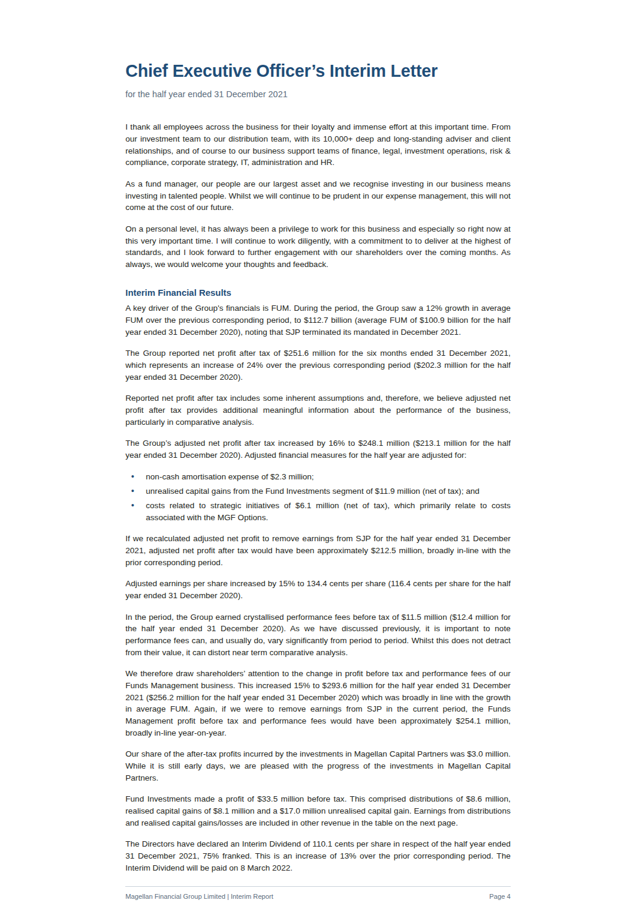Chief Executive Officer’s Interim Letter
for the half year ended 31 December 2021
I thank all employees across the business for their loyalty and immense effort at this important time. From our investment team to our distribution team, with its 10,000+ deep and long-standing adviser and client relationships, and of course to our business support teams of finance, legal, investment operations, risk & compliance, corporate strategy, IT, administration and HR.
As a fund manager, our people are our largest asset and we recognise investing in our business means investing in talented people. Whilst we will continue to be prudent in our expense management, this will not come at the cost of our future.
On a personal level, it has always been a privilege to work for this business and especially so right now at this very important time. I will continue to work diligently, with a commitment to to deliver at the highest of standards, and I look forward to further engagement with our shareholders over the coming months. As always, we would welcome your thoughts and feedback.
Interim Financial Results
A key driver of the Group's financials is FUM. During the period, the Group saw a 12% growth in average FUM over the previous corresponding period, to $112.7 billion (average FUM of $100.9 billion for the half year ended 31 December 2020), noting that SJP terminated its mandated in December 2021.
The Group reported net profit after tax of $251.6 million for the six months ended 31 December 2021, which represents an increase of 24% over the previous corresponding period ($202.3 million for the half year ended 31 December 2020).
Reported net profit after tax includes some inherent assumptions and, therefore, we believe adjusted net profit after tax provides additional meaningful information about the performance of the business, particularly in comparative analysis.
The Group’s adjusted net profit after tax increased by 16% to $248.1 million ($213.1 million for the half year ended 31 December 2020). Adjusted financial measures for the half year are adjusted for:
non-cash amortisation expense of $2.3 million;
unrealised capital gains from the Fund Investments segment of $11.9 million (net of tax); and
costs related to strategic initiatives of $6.1 million (net of tax), which primarily relate to costs associated with the MGF Options.
If we recalculated adjusted net profit to remove earnings from SJP for the half year ended 31 December 2021, adjusted net profit after tax would have been approximately $212.5 million, broadly in-line with the prior corresponding period.
Adjusted earnings per share increased by 15% to 134.4 cents per share (116.4 cents per share for the half year ended 31 December 2020).
In the period, the Group earned crystallised performance fees before tax of $11.5 million ($12.4 million for the half year ended 31 December 2020). As we have discussed previously, it is important to note performance fees can, and usually do, vary significantly from period to period. Whilst this does not detract from their value, it can distort near term comparative analysis.
We therefore draw shareholders’ attention to the change in profit before tax and performance fees of our Funds Management business. This increased 15% to $293.6 million for the half year ended 31 December 2021 ($256.2 million for the half year ended 31 December 2020) which was broadly in line with the growth in average FUM. Again, if we were to remove earnings from SJP in the current period, the Funds Management profit before tax and performance fees would have been approximately $254.1 million, broadly in-line year-on-year.
Our share of the after-tax profits incurred by the investments in Magellan Capital Partners was $3.0 million. While it is still early days, we are pleased with the progress of the investments in Magellan Capital Partners.
Fund Investments made a profit of $33.5 million before tax. This comprised distributions of $8.6 million, realised capital gains of $8.1 million and a $17.0 million unrealised capital gain. Earnings from distributions and realised capital gains/losses are included in other revenue in the table on the next page.
The Directors have declared an Interim Dividend of 110.1 cents per share in respect of the half year ended 31 December 2021, 75% franked. This is an increase of 13% over the prior corresponding period. The Interim Dividend will be paid on 8 March 2022.
Magellan Financial Group Limited | Interim Report Page 4